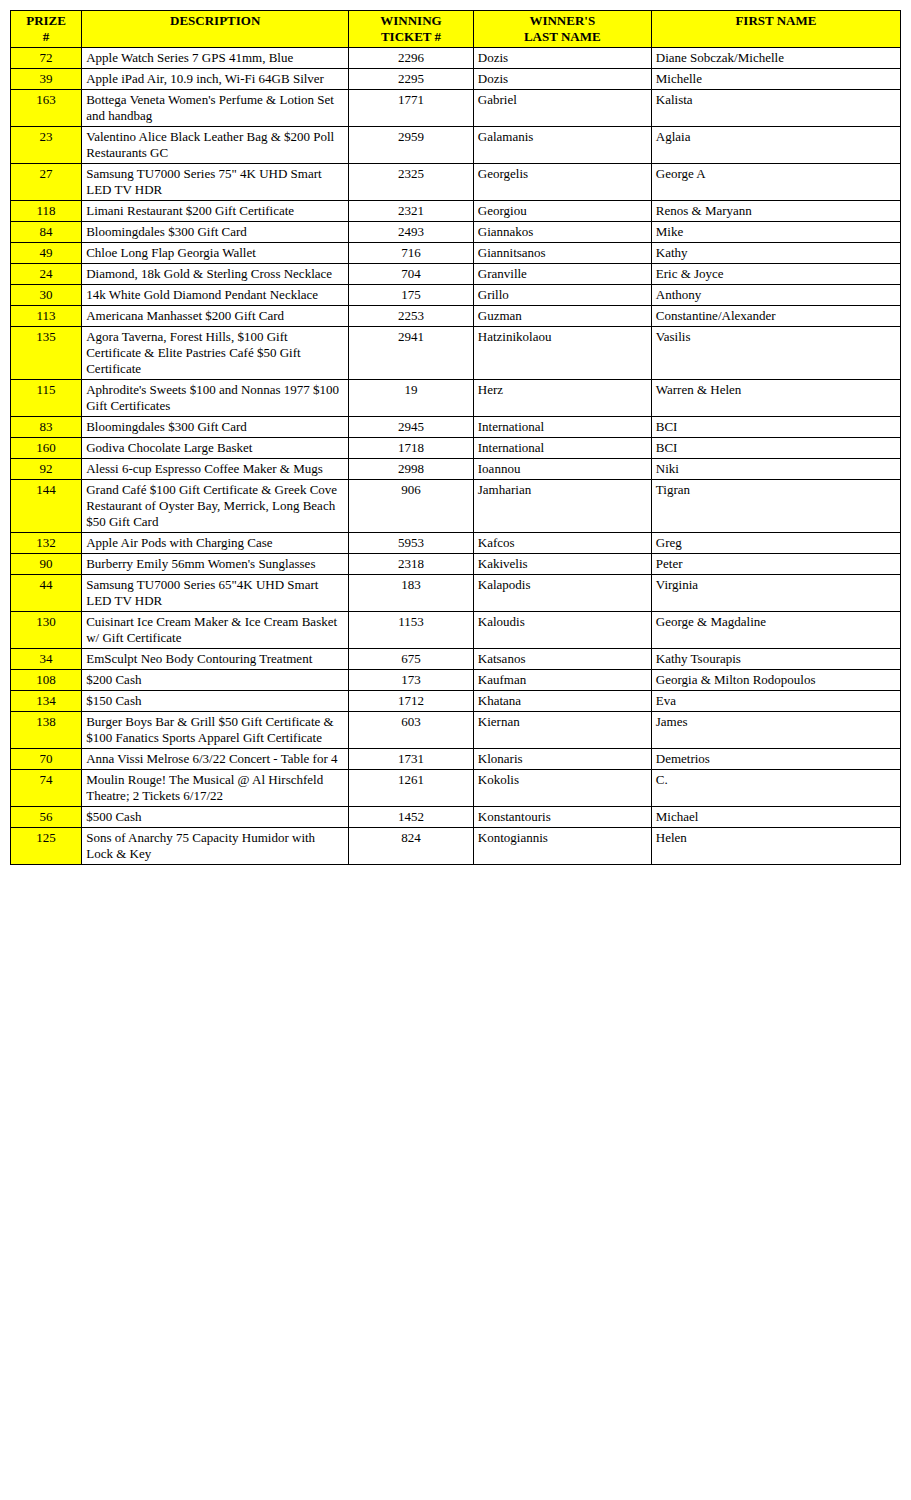| PRIZE # | DESCRIPTION | WINNING TICKET # | WINNER'S LAST NAME | FIRST NAME |
| --- | --- | --- | --- | --- |
| 72 | Apple Watch Series 7 GPS 41mm, Blue | 2296 | Dozis | Diane Sobczak/Michelle |
| 39 | Apple iPad Air, 10.9 inch, Wi-Fi 64GB Silver | 2295 | Dozis | Michelle |
| 163 | Bottega Veneta Women's Perfume & Lotion Set and handbag | 1771 | Gabriel | Kalista |
| 23 | Valentino Alice Black Leather Bag & $200 Poll Restaurants GC | 2959 | Galamanis | Aglaia |
| 27 | Samsung TU7000 Series 75" 4K UHD Smart LED TV HDR | 2325 | Georgelis | George A |
| 118 | Limani Restaurant $200 Gift Certificate | 2321 | Georgiou | Renos & Maryann |
| 84 | Bloomingdales $300 Gift Card | 2493 | Giannakos | Mike |
| 49 | Chloe Long Flap Georgia Wallet | 716 | Giannitsanos | Kathy |
| 24 | Diamond, 18k Gold & Sterling Cross Necklace | 704 | Granville | Eric & Joyce |
| 30 | 14k White Gold Diamond Pendant Necklace | 175 | Grillo | Anthony |
| 113 | Americana Manhasset $200 Gift Card | 2253 | Guzman | Constantine/Alexander |
| 135 | Agora Taverna, Forest Hills, $100 Gift Certificate & Elite Pastries Café $50 Gift Certificate | 2941 | Hatzinikolaou | Vasilis |
| 115 | Aphrodite's Sweets $100 and Nonnas 1977 $100 Gift Certificates | 19 | Herz | Warren & Helen |
| 83 | Bloomingdales $300 Gift Card | 2945 | International | BCI |
| 160 | Godiva Chocolate Large Basket | 1718 | International | BCI |
| 92 | Alessi 6-cup Espresso Coffee Maker & Mugs | 2998 | Ioannou | Niki |
| 144 | Grand Café $100 Gift Certificate & Greek Cove Restaurant of Oyster Bay, Merrick, Long Beach $50 Gift Card | 906 | Jamharian | Tigran |
| 132 | Apple Air Pods with Charging Case | 5953 | Kafcos | Greg |
| 90 | Burberry Emily 56mm Women's Sunglasses | 2318 | Kakivelis | Peter |
| 44 | Samsung TU7000 Series 65"4K UHD Smart LED TV HDR | 183 | Kalapodis | Virginia |
| 130 | Cuisinart Ice Cream Maker & Ice Cream Basket w/ Gift Certificate | 1153 | Kaloudis | George & Magdaline |
| 34 | EmSculpt Neo Body Contouring Treatment | 675 | Katsanos | Kathy Tsourapis |
| 108 | $200 Cash | 173 | Kaufman | Georgia & Milton Rodopoulos |
| 134 | $150 Cash | 1712 | Khatana | Eva |
| 138 | Burger Boys Bar & Grill $50 Gift Certificate & $100 Fanatics Sports Apparel Gift Certificate | 603 | Kiernan | James |
| 70 | Anna Vissi Melrose 6/3/22 Concert - Table for 4 | 1731 | Klonaris | Demetrios |
| 74 | Moulin Rouge! The Musical @ Al Hirschfeld Theatre; 2 Tickets 6/17/22 | 1261 | Kokolis | C. |
| 56 | $500 Cash | 1452 | Konstantouris | Michael |
| 125 | Sons of Anarchy 75 Capacity Humidor with Lock & Key | 824 | Kontogiannis | Helen |